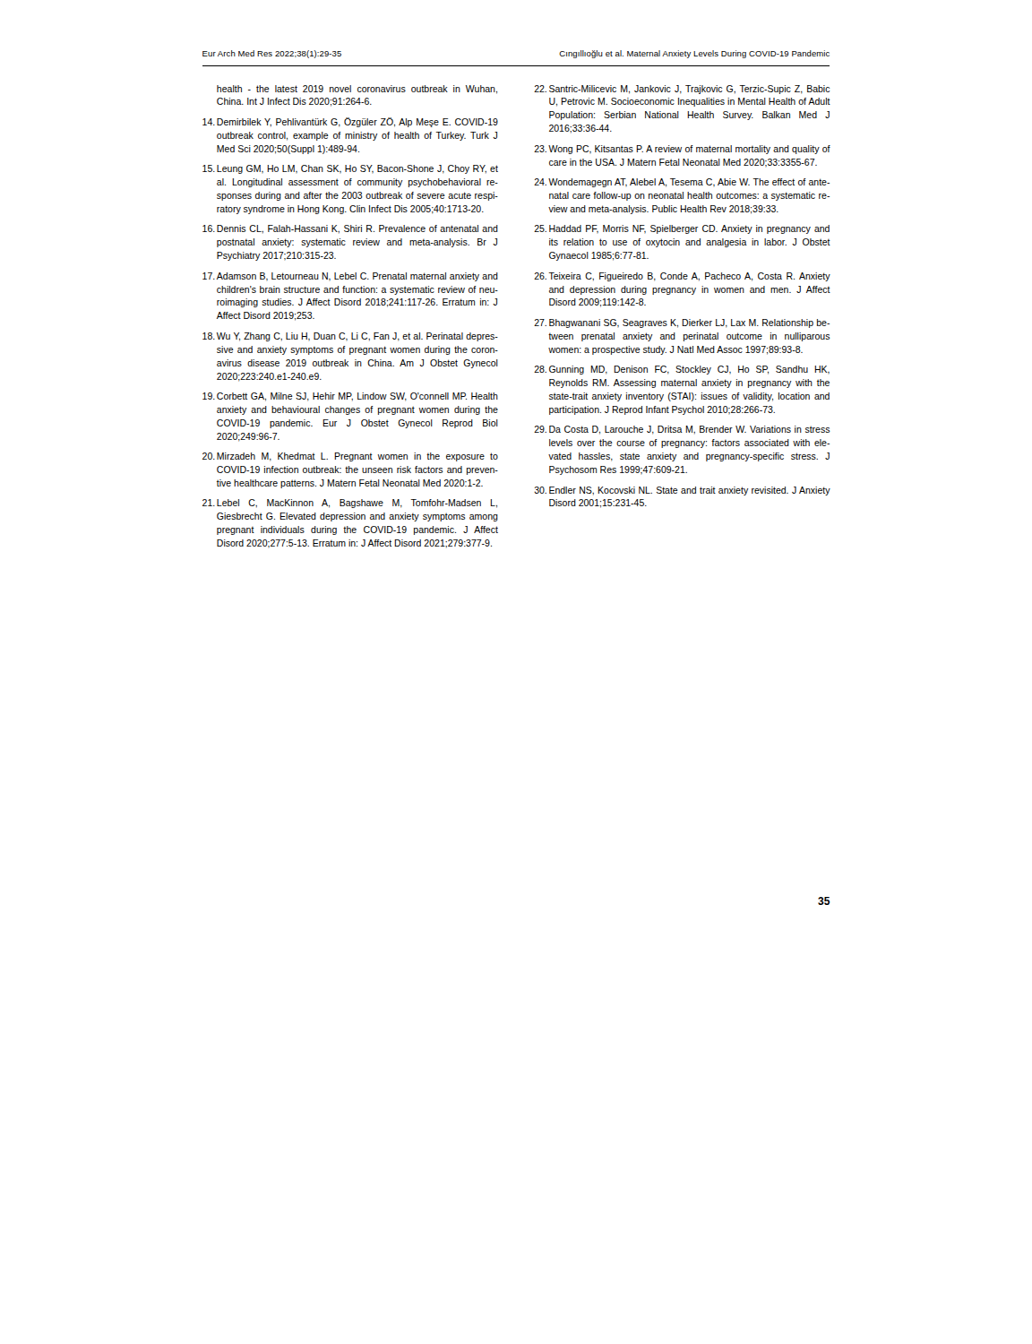Eur Arch Med Res 2022;38(1):29-35 Cıngıllıoğlu et al. Maternal Anxiety Levels During COVID-19 Pandemic
13. health - the latest 2019 novel coronavirus outbreak in Wuhan, China. Int J Infect Dis 2020;91:264-6.
14. Demirbilek Y, Pehlivantürk G, Özgüler ZÖ, Alp Meşe E. COVID-19 outbreak control, example of ministry of health of Turkey. Turk J Med Sci 2020;50(Suppl 1):489-94.
15. Leung GM, Ho LM, Chan SK, Ho SY, Bacon-Shone J, Choy RY, et al. Longitudinal assessment of community psychobehavioral responses during and after the 2003 outbreak of severe acute respiratory syndrome in Hong Kong. Clin Infect Dis 2005;40:1713-20.
16. Dennis CL, Falah-Hassani K, Shiri R. Prevalence of antenatal and postnatal anxiety: systematic review and meta-analysis. Br J Psychiatry 2017;210:315-23.
17. Adamson B, Letourneau N, Lebel C. Prenatal maternal anxiety and children's brain structure and function: a systematic review of neuroimaging studies. J Affect Disord 2018;241:117-26. Erratum in: J Affect Disord 2019;253.
18. Wu Y, Zhang C, Liu H, Duan C, Li C, Fan J, et al. Perinatal depressive and anxiety symptoms of pregnant women during the coronavirus disease 2019 outbreak in China. Am J Obstet Gynecol 2020;223:240.e1-240.e9.
19. Corbett GA, Milne SJ, Hehir MP, Lindow SW, O'connell MP. Health anxiety and behavioural changes of pregnant women during the COVID-19 pandemic. Eur J Obstet Gynecol Reprod Biol 2020;249:96-7.
20. Mirzadeh M, Khedmat L. Pregnant women in the exposure to COVID-19 infection outbreak: the unseen risk factors and preventive healthcare patterns. J Matern Fetal Neonatal Med 2020:1-2.
21. Lebel C, MacKinnon A, Bagshawe M, Tomfohr-Madsen L, Giesbrecht G. Elevated depression and anxiety symptoms among pregnant individuals during the COVID-19 pandemic. J Affect Disord 2020;277:5-13. Erratum in: J Affect Disord 2021;279:377-9.
22. Santric-Milicevic M, Jankovic J, Trajkovic G, Terzic-Supic Z, Babic U, Petrovic M. Socioeconomic Inequalities in Mental Health of Adult Population: Serbian National Health Survey. Balkan Med J 2016;33:36-44.
23. Wong PC, Kitsantas P. A review of maternal mortality and quality of care in the USA. J Matern Fetal Neonatal Med 2020;33:3355-67.
24. Wondemagegn AT, Alebel A, Tesema C, Abie W. The effect of antenatal care follow-up on neonatal health outcomes: a systematic review and meta-analysis. Public Health Rev 2018;39:33.
25. Haddad PF, Morris NF, Spielberger CD. Anxiety in pregnancy and its relation to use of oxytocin and analgesia in labor. J Obstet Gynaecol 1985;6:77-81.
26. Teixeira C, Figueiredo B, Conde A, Pacheco A, Costa R. Anxiety and depression during pregnancy in women and men. J Affect Disord 2009;119:142-8.
27. Bhagwanani SG, Seagraves K, Dierker LJ, Lax M. Relationship between prenatal anxiety and perinatal outcome in nulliparous women: a prospective study. J Natl Med Assoc 1997;89:93-8.
28. Gunning MD, Denison FC, Stockley CJ, Ho SP, Sandhu HK, Reynolds RM. Assessing maternal anxiety in pregnancy with the state-trait anxiety inventory (STAI): issues of validity, location and participation. J Reprod Infant Psychol 2010;28:266-73.
29. Da Costa D, Larouche J, Dritsa M, Brender W. Variations in stress levels over the course of pregnancy: factors associated with elevated hassles, state anxiety and pregnancy-specific stress. J Psychosom Res 1999;47:609-21.
30. Endler NS, Kocovski NL. State and trait anxiety revisited. J Anxiety Disord 2001;15:231-45.
35